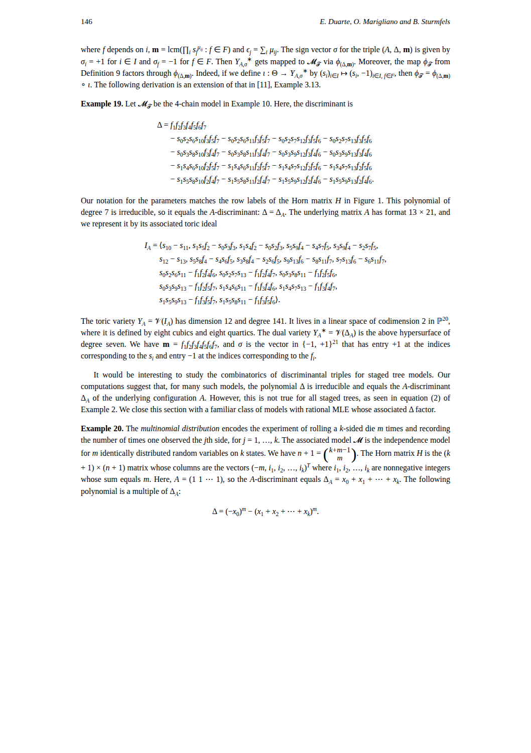146 E. Duarte, O. Marigliano and B. Sturmfels
where f depends on i, m = lcm(∏i sfμij : f ∈ F) and ϵj = ∑i μij. The sign vector σ for the triple (A, Δ, m) is given by σi = +1 for i ∈ I and σf = −1 for f ∈ F. Then YA,σ∗ gets mapped to 𝓜𝒯 via ϕ(Δ,m). Moreover, the map ϕ𝒯 from Definition 9 factors through ϕ(Δ,m). Indeed, if we define ι : Θ → YA,σ∗ by (si)i∈I ↦ (si, −1)i∈I, f∈F, then ϕ𝒯 = ϕ(Δ,m) ∘ ι. The following derivation is an extension of that in [11], Example 3.13.
Example 19. Let 𝓜𝒯 be the 4-chain model in Example 10. Here, the discriminant is
Δ =
f1f2f3f4f5f6f7
− s0s2s6s10f3f5f7 − s0s2s6s11f3f5f7 − s0s2s7s12f3f5f6 − s0s2s7s13f3f5f6
− s0s3s8s10f3f4f7 − s0s3s8s11f3f4f7 − s0s3s9s12f3f4f6 − s0s3s9s13f3f4f6
− s1s4s6s10f2f5f7 − s1s4s6s11f2f5f7 − s1s4s7s12f2f5f6 − s1s4s7s13f2f5f6
− s1s5s8s10f2f4f7 − s1s5s8s11f2f4f7 − s1s5s9s12f2f4f6 − s1s5s9s13f2f4f6.
Our notation for the parameters matches the row labels of the Horn matrix H in Figure 1. This polynomial of degree 7 is irreducible, so it equals the A-discriminant: Δ = ΔA. The underlying matrix A has format 13 × 21, and we represent it by its associated toric ideal
IA =
⟨s10 − s11, s1s5f2 − s0s3f3, s1s4f2 − s0s2f3, s5s9f4 − s4s7f5, s3s9f4 − s2s7f5,
s12 − s13, s5s8f4 − s4s6f5, s3s8f4 − s2s6f5, s9s13f6 − s8s11f7, s7s13f6 − s6s11f7,
s0s2s6s11 − f1f2f4f6, s0s2s7s13 − f1f2f4f7, s0s3s8s11 − f1f2f5f6,
s0s3s9s13 − f1f2f5f7, s1s4s6s11 − f1f3f4f6, s1s4s7s13 − f1f3f4f7,
s1s5s9s13 − f1f3f5f7, s1s5s8s11 − f1f3f5f6⟩.
The toric variety YA = 𝒱(IA) has dimension 12 and degree 141. It lives in a linear space of codimension 2 in ℙ20, where it is defined by eight cubics and eight quartics. The dual variety YA∗ = 𝒱(ΔA) is the above hypersurface of degree seven. We have m = f1f2f3f4f5f6f7, and σ is the vector in {−1, +1}21 that has entry +1 at the indices corresponding to the si and entry −1 at the indices corresponding to the fi.
It would be interesting to study the combinatorics of discriminantal triples for staged tree models. Our computations suggest that, for many such models, the polynomial Δ is irreducible and equals the A-discriminant ΔA of the underlying configuration A. However, this is not true for all staged trees, as seen in equation (2) of Example 2. We close this section with a familiar class of models with rational MLE whose associated Δ factor.
Example 20. The multinomial distribution encodes the experiment of rolling a k-sided die m times and recording the number of times one observed the jth side, for j = 1, …, k. The associated model 𝓜 is the independence model for m identically distributed random variables on k states. We have n + 1 = (k+m−1 m). The Horn matrix H is the (k + 1) × (n + 1) matrix whose columns are the vectors (−m, i1, i2, …, ik)T where i1, i2, …, ik are nonnegative integers whose sum equals m. Here, A = (1 1 ⋯ 1), so the A-discriminant equals ΔA = x0 + x1 + ⋯ + xk. The following polynomial is a multiple of ΔA:
Δ = (−x0)m − (x1 + x2 + ⋯ + xk)m.